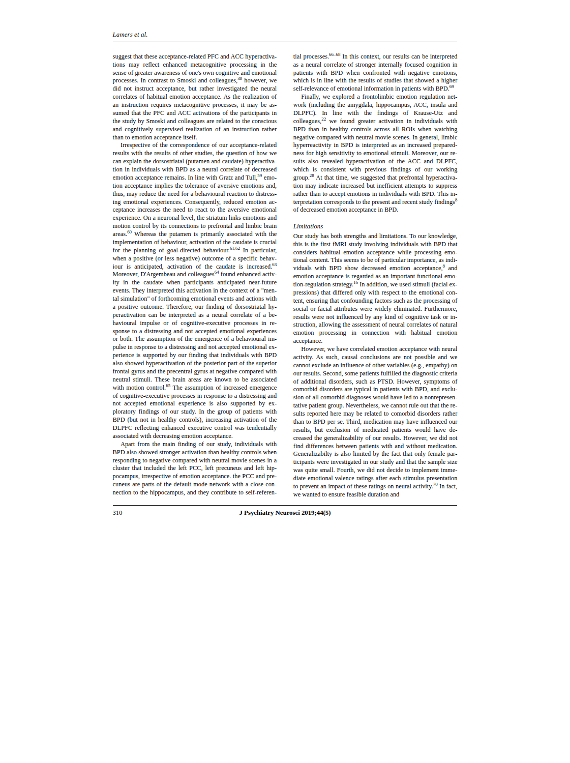Lamers et al.
suggest that these acceptance-related PFC and ACC hyperactivations may reflect enhanced metacognitive processing in the sense of greater awareness of one's own cognitive and emotional processes. In contrast to Smoski and colleagues,38 however, we did not instruct acceptance, but rather investigated the neural correlates of habitual emotion acceptance. As the realization of an instruction requires metacognitive processes, it may be assumed that the PFC and ACC activations of the participants in the study by Smoski and colleagues are related to the conscious and cognitively supervised realization of an instruction rather than to emotion acceptance itself.
Irrespective of the correspondence of our acceptance-related results with the results of other studies, the question of how we can explain the dorsostriatal (putamen and caudate) hyperactivation in individuals with BPD as a neural correlate of decreased emotion acceptance remains. In line with Gratz and Tull,59 emotion acceptance implies the tolerance of aversive emotions and, thus, may reduce the need for a behavioural reaction to distressing emotional experiences. Consequently, reduced emotion acceptance increases the need to react to the aversive emotional experience. On a neuronal level, the striatum links emotions and motion control by its connections to prefrontal and limbic brain areas.60 Whereas the putamen is primarily associated with the implementation of behaviour, activation of the caudate is crucial for the planning of goal-directed behaviour.61,62 In particular, when a positive (or less negative) outcome of a specific behaviour is anticipated, activation of the caudate is increased.63 Moreover, D'Argembeau and colleagues64 found enhanced activity in the caudate when participants anticipated near-future events. They interpreted this activation in the context of a "mental simulation" of forthcoming emotional events and actions with a positive outcome. Therefore, our finding of dorsostriatal hyperactivation can be interpreted as a neural correlate of a behavioural impulse or of cognitive-executive processes in response to a distressing and not accepted emotional experiences or both. The assumption of the emergence of a behavioural impulse in response to a distressing and not accepted emotional experience is supported by our finding that individuals with BPD also showed hyperactivation of the posterior part of the superior frontal gyrus and the precentral gyrus at negative compared with neutral stimuli. These brain areas are known to be associated with motion control.65 The assumption of increased emergence of cognitive-executive processes in response to a distressing and not accepted emotional experience is also supported by exploratory findings of our study. In the group of patients with BPD (but not in healthy controls), increasing activation of the DLPFC reflecting enhanced executive control was tendentially associated with decreasing emotion acceptance.
Apart from the main finding of our study, individuals with BPD also showed stronger activation than healthy controls when responding to negative compared with neutral movie scenes in a cluster that included the left PCC, left precuneus and left hippocampus, irrespective of emotion acceptance. the PCC and precuneus are parts of the default mode network with a close connection to the hippocampus, and they contribute to self-referential processes.66–68 In this context, our results can be interpreted as a neural correlate of stronger internally focused cognition in patients with BPD when confronted with negative emotions, which is in line with the results of studies that showed a higher self-relevance of emotional information in patients with BPD.69
Finally, we explored a frontolimbic emotion regulation network (including the amygdala, hippocampus, ACC, insula and DLPFC). In line with the findings of Krause-Utz and colleagues,22 we found greater activation in individuals with BPD than in healthy controls across all ROIs when watching negative compared with neutral movie scenes. In general, limbic hyperreactivity in BPD is interpreted as an increased preparedness for high sensitivity to emotional stimuli. Moreover, our results also revealed hyperactivation of the ACC and DLPFC, which is consistent with previous findings of our working group.28 At that time, we suggested that prefrontal hyperactivation may indicate increased but inefficient attempts to suppress rather than to accept emotions in individuals with BPD. This interpretation corresponds to the present and recent study findings8 of decreased emotion acceptance in BPD.
Limitations
Our study has both strengths and limitations. To our knowledge, this is the first fMRI study involving individuals with BPD that considers habitual emotion acceptance while processing emotional content. This seems to be of particular importance, as individuals with BPD show decreased emotion acceptance,8 and emotion acceptance is regarded as an important functional emotion-regulation strategy.16 In addition, we used stimuli (facial expressions) that differed only with respect to the emotional content, ensuring that confounding factors such as the processing of social or facial attributes were widely eliminated. Furthermore, results were not influenced by any kind of cognitive task or instruction, allowing the assessment of neural correlates of natural emotion processing in connection with habitual emotion acceptance.
However, we have correlated emotion acceptance with neural activity. As such, causal conclusions are not possible and we cannot exclude an influence of other variables (e.g., empathy) on our results. Second, some patients fulfilled the diagnostic criteria of additional disorders, such as PTSD. However, symptoms of comorbid disorders are typical in patients with BPD, and exclusion of all comorbid diagnoses would have led to a nonrepresentative patient group. Nevertheless, we cannot rule out that the results reported here may be related to comorbid disorders rather than to BPD per se. Third, medication may have influenced our results, but exclusion of medicated patients would have decreased the generalizability of our results. However, we did not find differences between patients with and without medication. Generalizabilty is also limited by the fact that only female participants were investigated in our study and that the sample size was quite small. Fourth, we did not decide to implement immediate emotional valence ratings after each stimulus presentation to prevent an impact of these ratings on neural activity.70 In fact, we wanted to ensure feasible duration and
310
J Psychiatry Neurosci 2019;44(5)